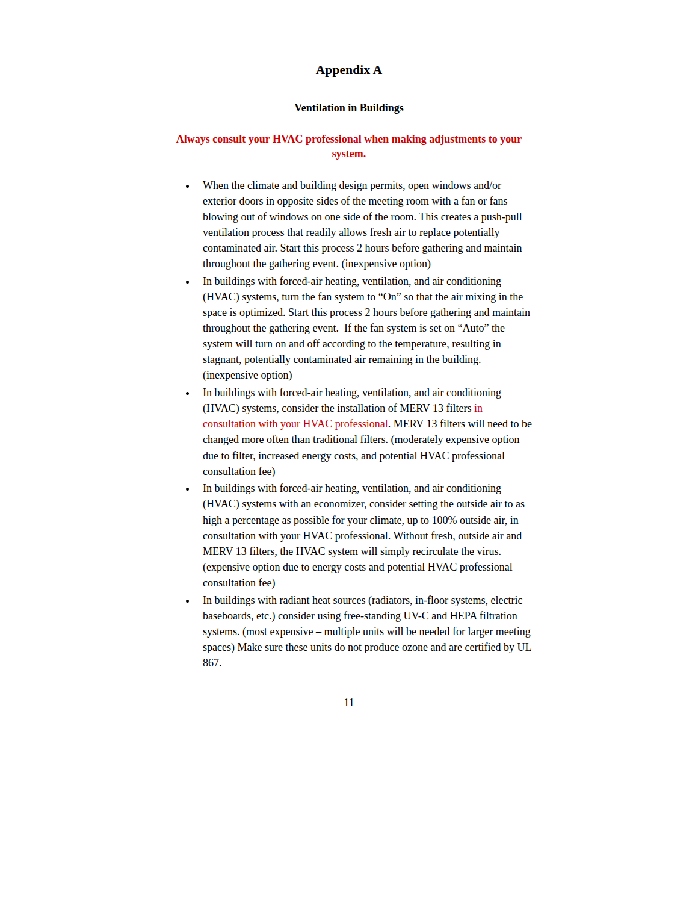Appendix A
Ventilation in Buildings
Always consult your HVAC professional when making adjustments to your system.
When the climate and building design permits, open windows and/or exterior doors in opposite sides of the meeting room with a fan or fans blowing out of windows on one side of the room. This creates a push-pull ventilation process that readily allows fresh air to replace potentially contaminated air. Start this process 2 hours before gathering and maintain throughout the gathering event. (inexpensive option)
In buildings with forced-air heating, ventilation, and air conditioning (HVAC) systems, turn the fan system to “On” so that the air mixing in the space is optimized. Start this process 2 hours before gathering and maintain throughout the gathering event. If the fan system is set on “Auto” the system will turn on and off according to the temperature, resulting in stagnant, potentially contaminated air remaining in the building. (inexpensive option)
In buildings with forced-air heating, ventilation, and air conditioning (HVAC) systems, consider the installation of MERV 13 filters in consultation with your HVAC professional. MERV 13 filters will need to be changed more often than traditional filters. (moderately expensive option due to filter, increased energy costs, and potential HVAC professional consultation fee)
In buildings with forced-air heating, ventilation, and air conditioning (HVAC) systems with an economizer, consider setting the outside air to as high a percentage as possible for your climate, up to 100% outside air, in consultation with your HVAC professional. Without fresh, outside air and MERV 13 filters, the HVAC system will simply recirculate the virus. (expensive option due to energy costs and potential HVAC professional consultation fee)
In buildings with radiant heat sources (radiators, in-floor systems, electric baseboards, etc.) consider using free-standing UV-C and HEPA filtration systems. (most expensive – multiple units will be needed for larger meeting spaces) Make sure these units do not produce ozone and are certified by UL 867.
11